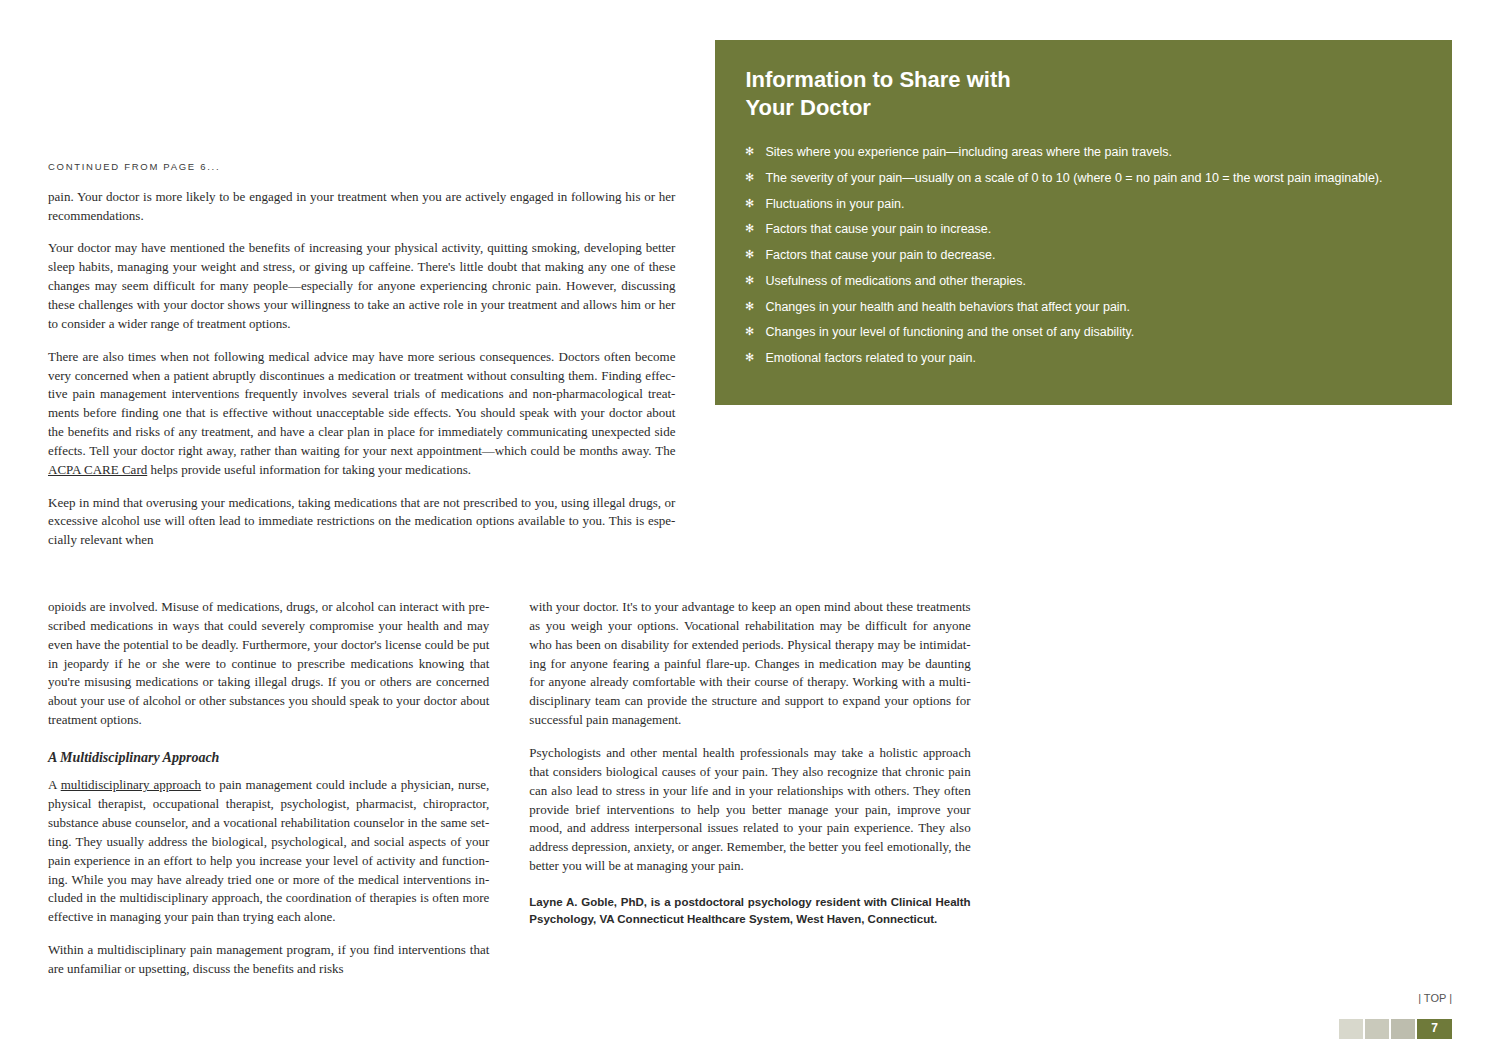Continued from page 6...
pain. Your doctor is more likely to be engaged in your treatment when you are actively engaged in following his or her recommendations.
Your doctor may have mentioned the benefits of increasing your physical activity, quitting smoking, developing better sleep habits, managing your weight and stress, or giving up caffeine. There's little doubt that making any one of these changes may seem difficult for many people—especially for anyone experiencing chronic pain. However, discussing these challenges with your doctor shows your willingness to take an active role in your treatment and allows him or her to consider a wider range of treatment options.
There are also times when not following medical advice may have more serious consequences. Doctors often become very concerned when a patient abruptly discontinues a medication or treatment without consulting them. Finding effective pain management interventions frequently involves several trials of medications and non-pharmacological treatments before finding one that is effective without unacceptable side effects. You should speak with your doctor about the benefits and risks of any treatment, and have a clear plan in place for immediately communicating unexpected side effects. Tell your doctor right away, rather than waiting for your next appointment—which could be months away. The ACPA CARE Card helps provide useful information for taking your medications.
Keep in mind that overusing your medications, taking medications that are not prescribed to you, using illegal drugs, or excessive alcohol use will often lead to immediate restrictions on the medication options available to you. This is especially relevant when
Information to Share with
Your Doctor
Sites where you experience pain—including areas where the pain travels.
The severity of your pain—usually on a scale of 0 to 10 (where 0 = no pain and 10 = the worst pain imaginable).
Fluctuations in your pain.
Factors that cause your pain to increase.
Factors that cause your pain to decrease.
Usefulness of medications and other therapies.
Changes in your health and health behaviors that affect your pain.
Changes in your level of functioning and the onset of any disability.
Emotional factors related to your pain.
opioids are involved. Misuse of medications, drugs, or alcohol can interact with prescribed medications in ways that could severely compromise your health and may even have the potential to be deadly. Furthermore, your doctor's license could be put in jeopardy if he or she were to continue to prescribe medications knowing that you're misusing medications or taking illegal drugs. If you or others are concerned about your use of alcohol or other substances you should speak to your doctor about treatment options.
A Multidisciplinary Approach
A multidisciplinary approach to pain management could include a physician, nurse, physical therapist, occupational therapist, psychologist, pharmacist, chiropractor, substance abuse counselor, and a vocational rehabilitation counselor in the same setting. They usually address the biological, psychological, and social aspects of your pain experience in an effort to help you increase your level of activity and functioning. While you may have already tried one or more of the medical interventions included in the multidisciplinary approach, the coordination of therapies is often more effective in managing your pain than trying each alone.
Within a multidisciplinary pain management program, if you find interventions that are unfamiliar or upsetting, discuss the benefits and risks
with your doctor. It's to your advantage to keep an open mind about these treatments as you weigh your options. Vocational rehabilitation may be difficult for anyone who has been on disability for extended periods. Physical therapy may be intimidating for anyone fearing a painful flare-up. Changes in medication may be daunting for anyone already comfortable with their course of therapy. Working with a multidisciplinary team can provide the structure and support to expand your options for successful pain management.
Psychologists and other mental health professionals may take a holistic approach that considers biological causes of your pain. They also recognize that chronic pain can also lead to stress in your life and in your relationships with others. They often provide brief interventions to help you better manage your pain, improve your mood, and address interpersonal issues related to your pain experience. They also address depression, anxiety, or anger. Remember, the better you feel emotionally, the better you will be at managing your pain.
Layne A. Goble, PhD, is a postdoctoral psychology resident with Clinical Health Psychology, VA Connecticut Healthcare System, West Haven, Connecticut.
| TOP |
7